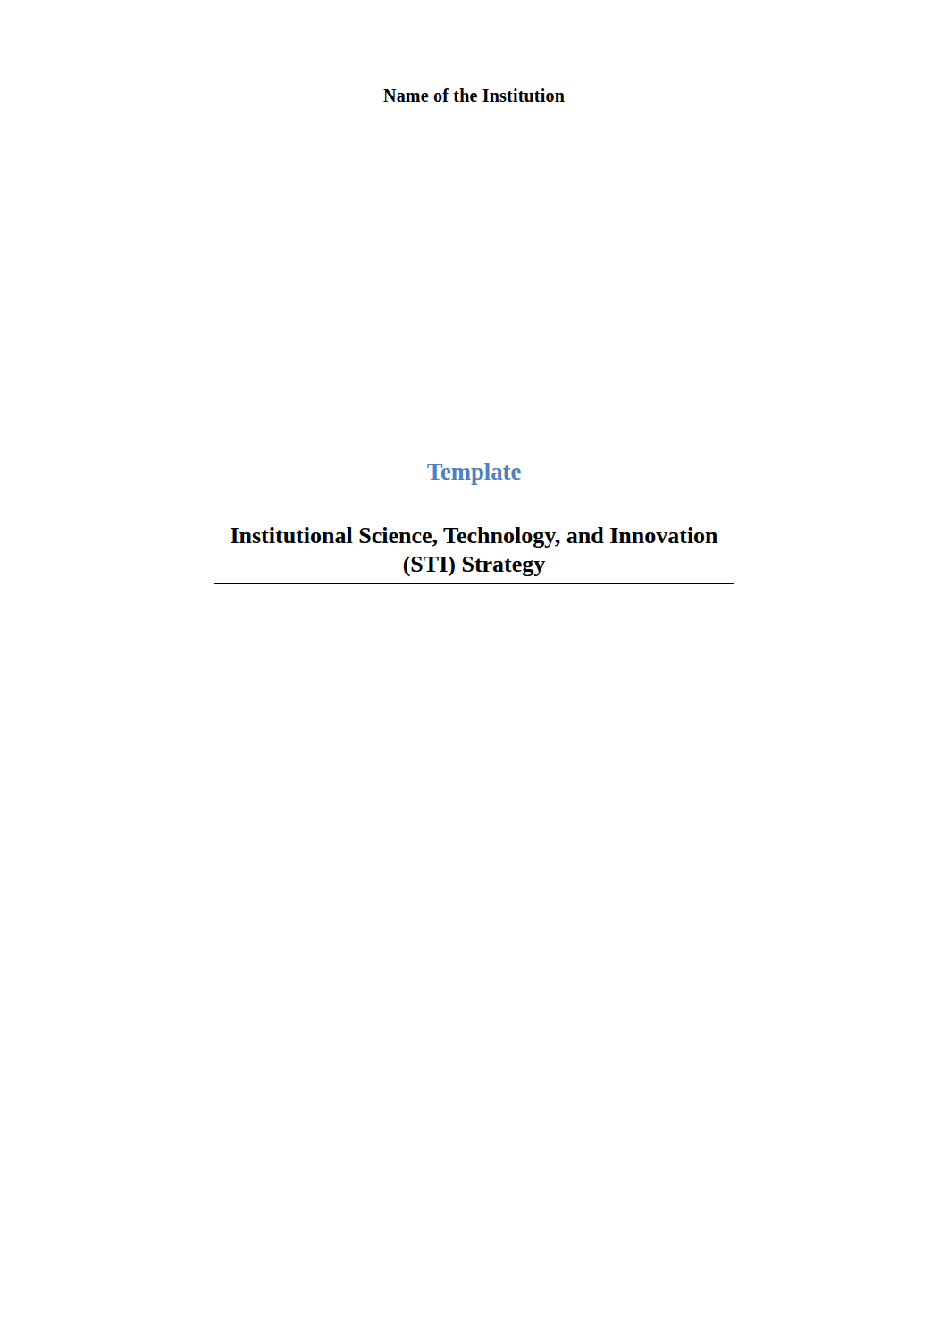Name of the Institution
Template
Institutional Science, Technology, and Innovation (STI) Strategy